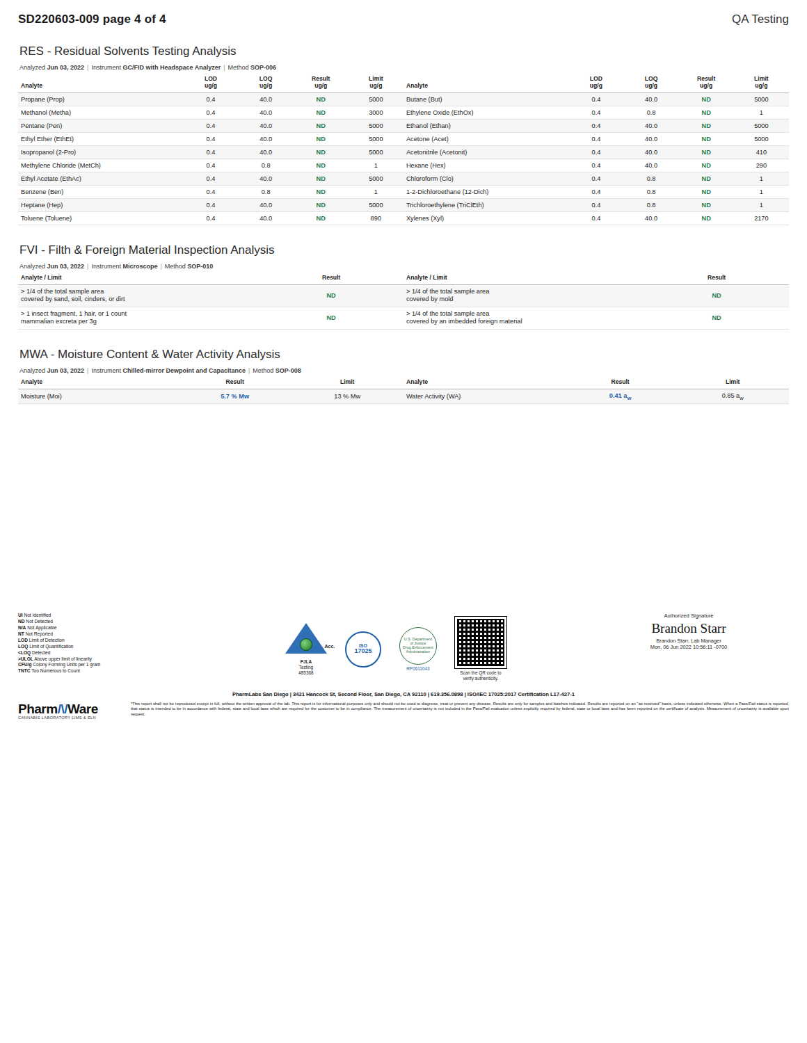SD220603-009 page 4 of 4
QA Testing
RES - Residual Solvents Testing Analysis
Analyzed Jun 03, 2022|Instrument GC/FID with Headspace Analyzer|Method SOP-006
| Analyte | LOD ug/g | LOQ ug/g | Result ug/g | Limit ug/g | Analyte | LOD ug/g | LOQ ug/g | Result ug/g | Limit ug/g |
| --- | --- | --- | --- | --- | --- | --- | --- | --- | --- |
| Propane (Prop) | 0.4 | 40.0 | ND | 5000 | Butane (But) | 0.4 | 40.0 | ND | 5000 |
| Methanol (Metha) | 0.4 | 40.0 | ND | 3000 | Ethylene Oxide (EthOx) | 0.4 | 0.8 | ND | 1 |
| Pentane (Pen) | 0.4 | 40.0 | ND | 5000 | Ethanol (Ethan) | 0.4 | 40.0 | ND | 5000 |
| Ethyl Ether (EthEt) | 0.4 | 40.0 | ND | 5000 | Acetone (Acet) | 0.4 | 40.0 | ND | 5000 |
| Isopropanol (2-Pro) | 0.4 | 40.0 | ND | 5000 | Acetonitrile (Acetonit) | 0.4 | 40.0 | ND | 410 |
| Methylene Chloride (MetCh) | 0.4 | 0.8 | ND | 1 | Hexane (Hex) | 0.4 | 40.0 | ND | 290 |
| Ethyl Acetate (EthAc) | 0.4 | 40.0 | ND | 5000 | Chloroform (Clo) | 0.4 | 0.8 | ND | 1 |
| Benzene (Ben) | 0.4 | 0.8 | ND | 1 | 1-2-Dichloroethane (12-Dich) | 0.4 | 0.8 | ND | 1 |
| Heptane (Hep) | 0.4 | 40.0 | ND | 5000 | Trichloroethylene (TriClEth) | 0.4 | 0.8 | ND | 1 |
| Toluene (Toluene) | 0.4 | 40.0 | ND | 890 | Xylenes (Xyl) | 0.4 | 40.0 | ND | 2170 |
FVI - Filth & Foreign Material Inspection Analysis
Analyzed Jun 03, 2022|Instrument Microscope|Method SOP-010
| Analyte / Limit | Result | Analyte / Limit | Result |
| --- | --- | --- | --- |
| > 1/4 of the total sample area covered by sand, soil, cinders, or dirt | ND | > 1/4 of the total sample area covered by mold | ND |
| > 1 insect fragment, 1 hair, or 1 count mammalian excreta per 3g | ND | > 1/4 of the total sample area covered by an imbedded foreign material | ND |
MWA - Moisture Content & Water Activity Analysis
Analyzed Jun 03, 2022|Instrument Chilled-mirror Dewpoint and Capacitance|Method SOP-008
| Analyte | Result | Limit | Analyte | Result | Limit |
| --- | --- | --- | --- | --- | --- |
| Moisture (Moi) | 5.7 % Mw | 13 % Mw | Water Activity (WA) | 0.41 a w | 0.85 a w |
UI Not Identified
ND Not Detected
N/A Not Applicable
NT Not Reported
LOD Limit of Detection
LOQ Limit of Quantification
<LOQ Detected
>ULOL Above upper limit of linearity
CFU/g Colony Forming Units per 1 gram
TNTC Too Numerous to Count
Acc.
PJLA
Testing
#85368
ISO
17025
U.S. Department of Justice
Drug Enforcement Administration
RP0611043
Scan the QR code to
verify authenticity.
Authorized Signature
Brandon Starr
Brandon Starr, Lab Manager
Mon, 06 Jun 2022 10:56:11 -0700
PharmLabs San Diego | 3421 Hancock St, Second Floor, San Diego, CA 92110 | 619.356.0898 | ISO/IEC 17025:2017 Certification L17-427-1
Pharm/\/Ware
CANNABIS LABORATORY LIMS & ELN
*This report shall not be reproduced except in full, without the written approval of the lab. This report is for informational purposes only and should not be used to diagnose, treat or prevent any disease. Results are only for samples and batches indicated. Results are reported on an "as received" basis, unless indicated otherwise. When a Pass/Fail status is reported, that status is intended to be in accordance with federal, state and local laws which are required for the customer to be in compliance. The measurement of uncertainty is not included in the Pass/Fail evaluation unless explicitly required by federal, state or local laws and has been reported on the certificate of analysis. Measurement of uncertainty is available upon request.